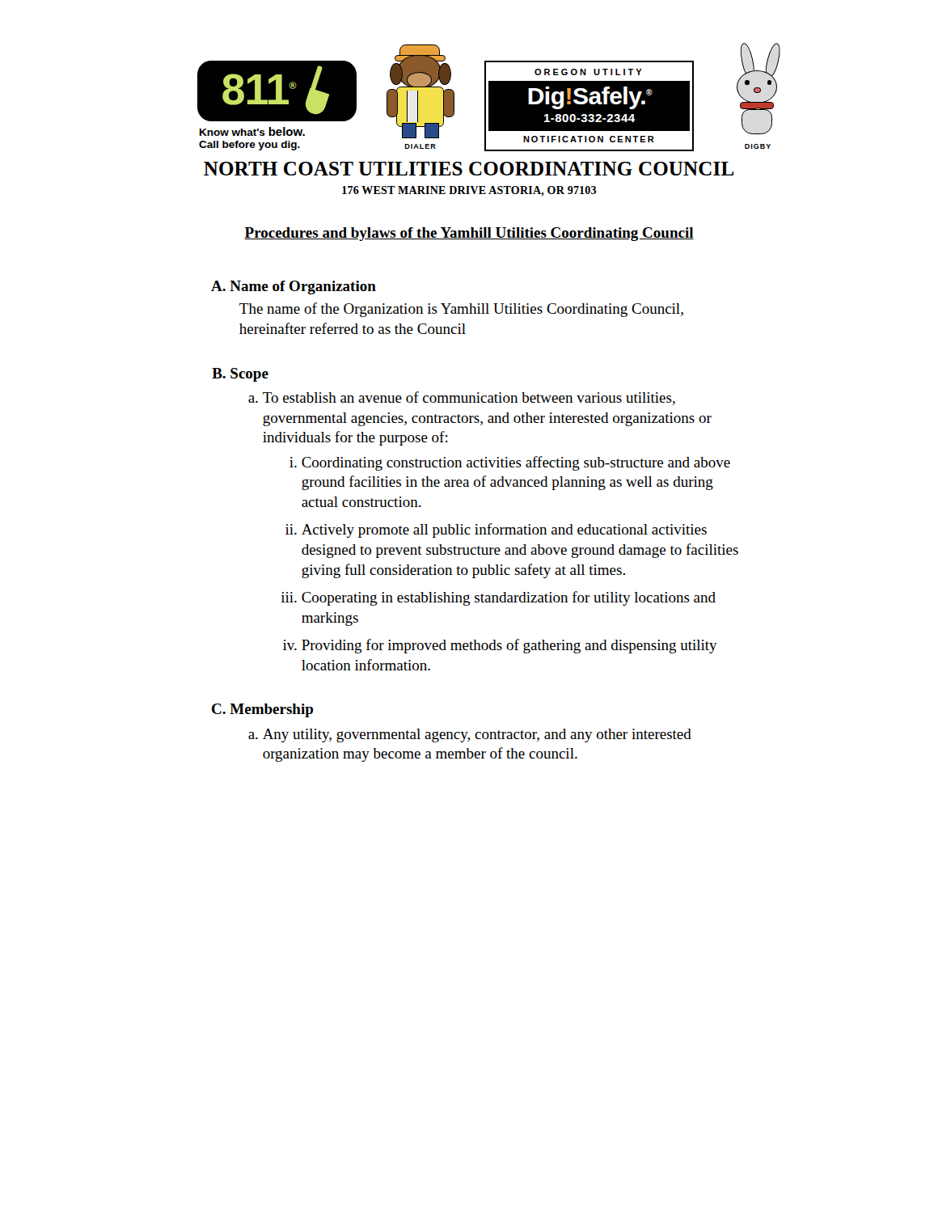811®
Know what's below.
Call before you dig.
DIALER
OREGON UTILITY
Dig!Safely.®
1-800-332-2344
NOTIFICATION CENTER
DIGBY
NORTH COAST UTILITIES COORDINATING COUNCIL
176 WEST MARINE DRIVE ASTORIA, OR 97103
Procedures and bylaws of the Yamhill Utilities Coordinating Council
Name of Organization
The name of the Organization is Yamhill Utilities Coordinating Council, hereinafter referred to as the Council
Scope
To establish an avenue of communication between various utilities, governmental agencies, contractors, and other interested organizations or individuals for the purpose of:
Coordinating construction activities affecting sub-structure and above ground facilities in the area of advanced planning as well as during actual construction.
Actively promote all public information and educational activities designed to prevent substructure and above ground damage to facilities giving full consideration to public safety at all times.
Cooperating in establishing standardization for utility locations and markings
Providing for improved methods of gathering and dispensing utility location information.
Membership
Any utility, governmental agency, contractor, and any other interested organization may become a member of the council.